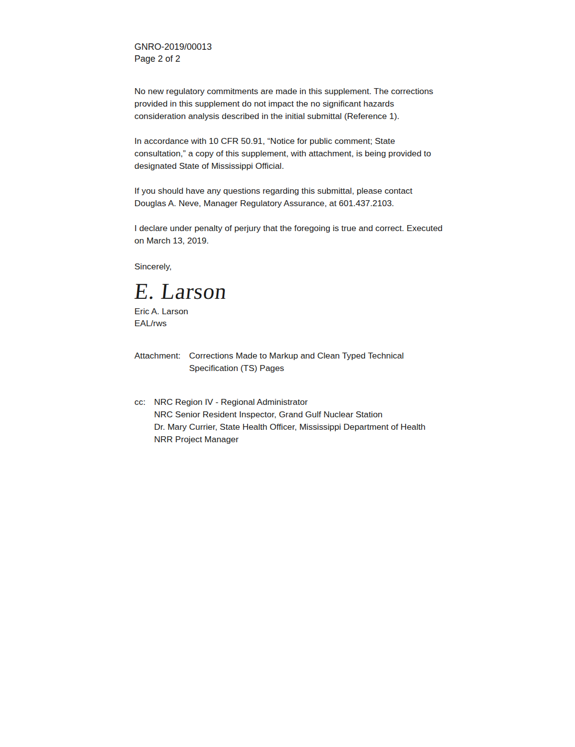GNRO-2019/00013
Page 2 of 2
No new regulatory commitments are made in this supplement. The corrections provided in this supplement do not impact the no significant hazards consideration analysis described in the initial submittal (Reference 1).
In accordance with 10 CFR 50.91, “Notice for public comment; State consultation,” a copy of this supplement, with attachment, is being provided to designated State of Mississippi Official.
If you should have any questions regarding this submittal, please contact Douglas A. Neve, Manager Regulatory Assurance, at 601.437.2103.
I declare under penalty of perjury that the foregoing is true and correct. Executed on March 13, 2019.
Sincerely,
E. Larson
Eric A. Larson
EAL/rws
| Attachment: | Corrections Made to Markup and Clean Typed Technical Specification (TS) Pages |
| cc: | NRC Region IV - Regional Administrator NRC Senior Resident Inspector, Grand Gulf Nuclear Station Dr. Mary Currier, State Health Officer, Mississippi Department of Health NRR Project Manager |